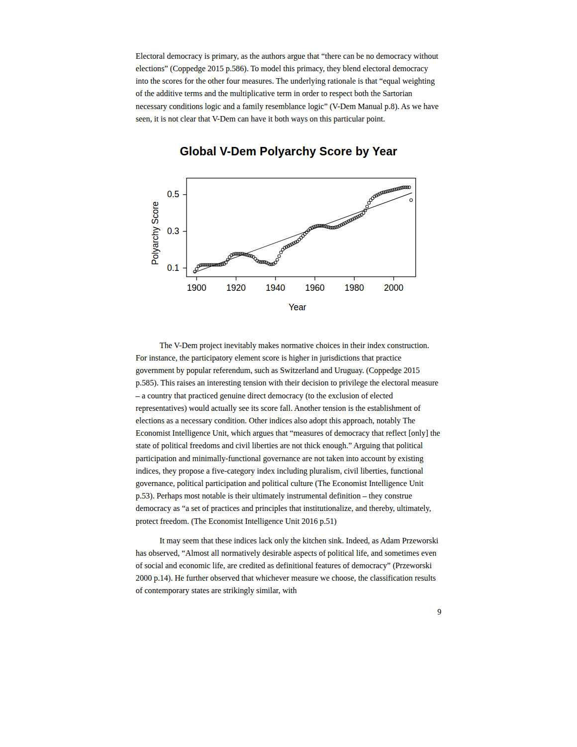Electoral democracy is primary, as the authors argue that “there can be no democracy without elections” (Coppedge 2015 p.586). To model this primacy, they blend electoral democracy into the scores for the other four measures. The underlying rationale is that “equal weighting of the additive terms and the multiplicative term in order to respect both the Sartorian necessary conditions logic and a family resemblance logic” (V-Dem Manual p.8). As we have seen, it is not clear that V-Dem can have it both ways on this particular point.
Global V-Dem Polyarchy Score by Year
Polyarchy Score Year 0.5 0.3 0.1 1900 1920 1940 1960 1980 2000
The V-Dem project inevitably makes normative choices in their index construction. For instance, the participatory element score is higher in jurisdictions that practice government by popular referendum, such as Switzerland and Uruguay. (Coppedge 2015 p.585). This raises an interesting tension with their decision to privilege the electoral measure – a country that practiced genuine direct democracy (to the exclusion of elected representatives) would actually see its score fall. Another tension is the establishment of elections as a necessary condition. Other indices also adopt this approach, notably The Economist Intelligence Unit, which argues that “measures of democracy that reflect [only] the state of political freedoms and civil liberties are not thick enough.” Arguing that political participation and minimally-functional governance are not taken into account by existing indices, they propose a five-category index including pluralism, civil liberties, functional governance, political participation and political culture (The Economist Intelligence Unit p.53). Perhaps most notable is their ultimately instrumental definition – they construe democracy as “a set of practices and principles that institutionalize, and thereby, ultimately, protect freedom. (The Economist Intelligence Unit 2016 p.51)
It may seem that these indices lack only the kitchen sink. Indeed, as Adam Przeworski has observed, “Almost all normatively desirable aspects of political life, and sometimes even of social and economic life, are credited as definitional features of democracy” (Przeworski 2000 p.14). He further observed that whichever measure we choose, the classification results of contemporary states are strikingly similar, with
9